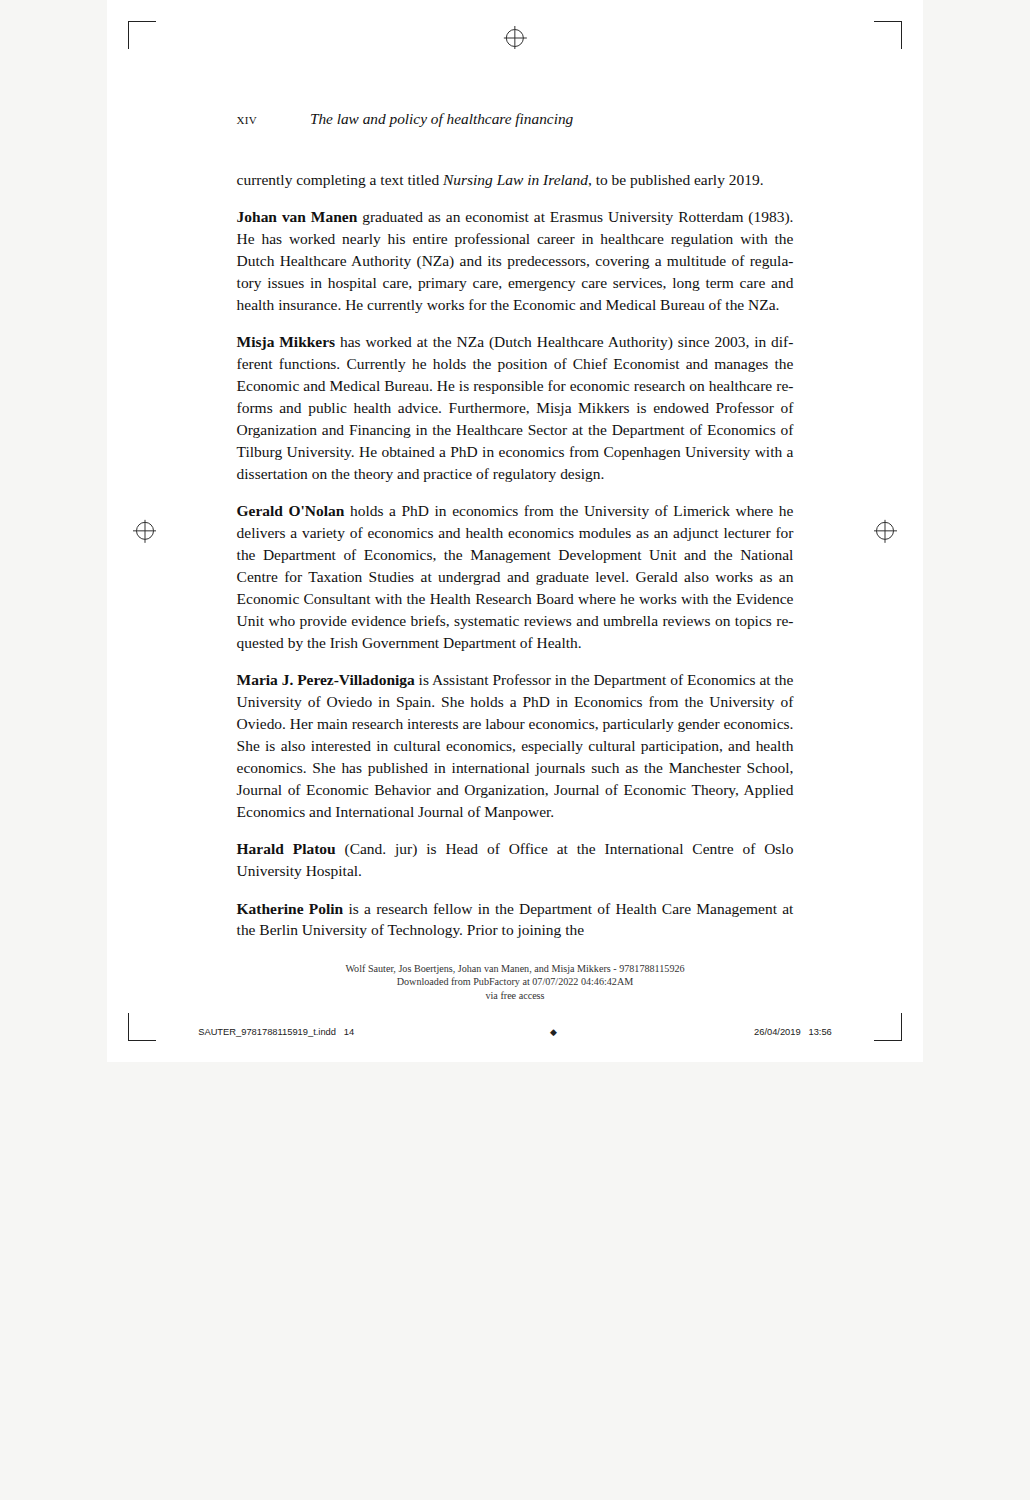xiv The law and policy of healthcare financing
currently completing a text titled Nursing Law in Ireland, to be published early 2019.
Johan van Manen graduated as an economist at Erasmus University Rotterdam (1983). He has worked nearly his entire professional career in healthcare regulation with the Dutch Healthcare Authority (NZa) and its predecessors, covering a multitude of regulatory issues in hospital care, primary care, emergency care services, long term care and health insurance. He currently works for the Economic and Medical Bureau of the NZa.
Misja Mikkers has worked at the NZa (Dutch Healthcare Authority) since 2003, in different functions. Currently he holds the position of Chief Economist and manages the Economic and Medical Bureau. He is responsible for economic research on healthcare reforms and public health advice. Furthermore, Misja Mikkers is endowed Professor of Organization and Financing in the Healthcare Sector at the Department of Economics of Tilburg University. He obtained a PhD in economics from Copenhagen University with a dissertation on the theory and practice of regulatory design.
Gerald O'Nolan holds a PhD in economics from the University of Limerick where he delivers a variety of economics and health economics modules as an adjunct lecturer for the Department of Economics, the Management Development Unit and the National Centre for Taxation Studies at undergrad and graduate level. Gerald also works as an Economic Consultant with the Health Research Board where he works with the Evidence Unit who provide evidence briefs, systematic reviews and umbrella reviews on topics requested by the Irish Government Department of Health.
Maria J. Perez-Villadoniga is Assistant Professor in the Department of Economics at the University of Oviedo in Spain. She holds a PhD in Economics from the University of Oviedo. Her main research interests are labour economics, particularly gender economics. She is also interested in cultural economics, especially cultural participation, and health economics. She has published in international journals such as the Manchester School, Journal of Economic Behavior and Organization, Journal of Economic Theory, Applied Economics and International Journal of Manpower.
Harald Platou (Cand. jur) is Head of Office at the International Centre of Oslo University Hospital.
Katherine Polin is a research fellow in the Department of Health Care Management at the Berlin University of Technology. Prior to joining the
Wolf Sauter, Jos Boertjens, Johan van Manen, and Misja Mikkers - 9781788115926
Downloaded from PubFactory at 07/07/2022 04:46:42AM
via free access
SAUTER_9781788115919_t.indd 14 ◆ 26/04/2019 13:56